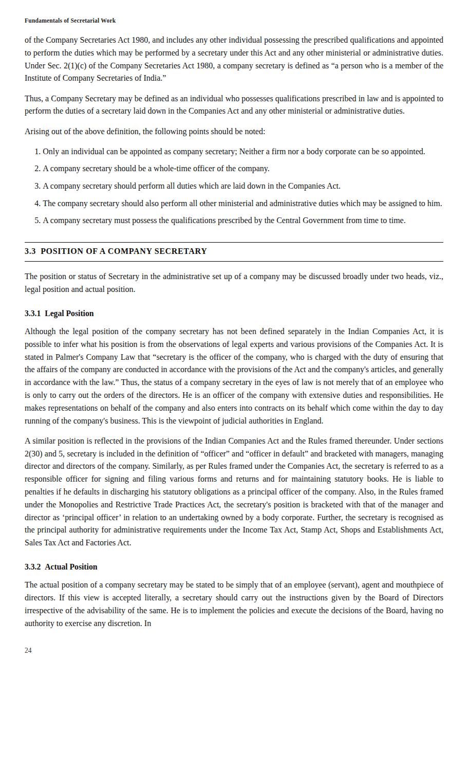Fundamentals of Secretarial Work
of the Company Secretaries Act 1980, and includes any other individual possessing the prescribed qualifications and appointed to perform the duties which may be performed by a secretary under this Act and any other ministerial or administrative duties. Under Sec. 2(1)(c) of the Company Secretaries Act 1980, a company secretary is defined as “a person who is a member of the Institute of Company Secretaries of India.”
Thus, a Company Secretary may be defined as an individual who possesses qualifications prescribed in law and is appointed to perform the duties of a secretary laid down in the Companies Act and any other ministerial or administrative duties.
Arising out of the above definition, the following points should be noted:
Only an individual can be appointed as company secretary; Neither a firm nor a body corporate can be so appointed.
A company secretary should be a whole-time officer of the company.
A company secretary should perform all duties which are laid down in the Companies Act.
The company secretary should also perform all other ministerial and administrative duties which may be assigned to him.
A company secretary must possess the qualifications prescribed by the Central Government from time to time.
3.3 POSITION OF A COMPANY SECRETARY
The position or status of Secretary in the administrative set up of a company may be discussed broadly under two heads, viz., legal position and actual position.
3.3.1 Legal Position
Although the legal position of the company secretary has not been defined separately in the Indian Companies Act, it is possible to infer what his position is from the observations of legal experts and various provisions of the Companies Act. It is stated in Palmer's Company Law that “secretary is the officer of the company, who is charged with the duty of ensuring that the affairs of the company are conducted in accordance with the provisions of the Act and the company's articles, and generally in accordance with the law.” Thus, the status of a company secretary in the eyes of law is not merely that of an employee who is only to carry out the orders of the directors. He is an officer of the company with extensive duties and responsibilities. He makes representations on behalf of the company and also enters into contracts on its behalf which come within the day to day running of the company's business. This is the viewpoint of judicial authorities in England.
A similar position is reflected in the provisions of the Indian Companies Act and the Rules framed thereunder. Under sections 2(30) and 5, secretary is included in the definition of “officer” and “officer in default” and bracketed with managers, managing director and directors of the company. Similarly, as per Rules framed under the Companies Act, the secretary is referred to as a responsible officer for signing and filing various forms and returns and for maintaining statutory books. He is liable to penalties if he defaults in discharging his statutory obligations as a principal officer of the company. Also, in the Rules framed under the Monopolies and Restrictive Trade Practices Act, the secretary's position is bracketed with that of the manager and director as ‘principal officer’ in relation to an undertaking owned by a body corporate. Further, the secretary is recognised as the principal authority for administrative requirements under the Income Tax Act, Stamp Act, Shops and Establishments Act, Sales Tax Act and Factories Act.
3.3.2 Actual Position
The actual position of a company secretary may be stated to be simply that of an employee (servant), agent and mouthpiece of directors. If this view is accepted literally, a secretary should carry out the instructions given by the Board of Directors irrespective of the advisability of the same. He is to implement the policies and execute the decisions of the Board, having no authority to exercise any discretion. In
24